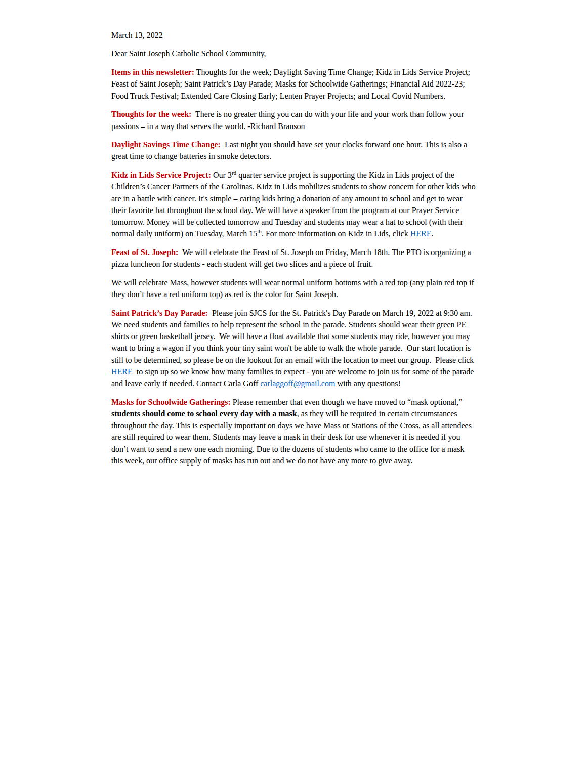March 13, 2022
Dear Saint Joseph Catholic School Community,
Items in this newsletter: Thoughts for the week; Daylight Saving Time Change; Kidz in Lids Service Project; Feast of Saint Joseph; Saint Patrick’s Day Parade; Masks for Schoolwide Gatherings; Financial Aid 2022-23; Food Truck Festival; Extended Care Closing Early; Lenten Prayer Projects; and Local Covid Numbers.
Thoughts for the week: There is no greater thing you can do with your life and your work than follow your passions – in a way that serves the world. -Richard Branson
Daylight Savings Time Change: Last night you should have set your clocks forward one hour. This is also a great time to change batteries in smoke detectors.
Kidz in Lids Service Project: Our 3rd quarter service project is supporting the Kidz in Lids project of the Children’s Cancer Partners of the Carolinas. Kidz in Lids mobilizes students to show concern for other kids who are in a battle with cancer. It's simple – caring kids bring a donation of any amount to school and get to wear their favorite hat throughout the school day. We will have a speaker from the program at our Prayer Service tomorrow. Money will be collected tomorrow and Tuesday and students may wear a hat to school (with their normal daily uniform) on Tuesday, March 15th. For more information on Kidz in Lids, click HERE.
Feast of St. Joseph: We will celebrate the Feast of St. Joseph on Friday, March 18th. The PTO is organizing a pizza luncheon for students - each student will get two slices and a piece of fruit.
We will celebrate Mass, however students will wear normal uniform bottoms with a red top (any plain red top if they don’t have a red uniform top) as red is the color for Saint Joseph.
Saint Patrick’s Day Parade: Please join SJCS for the St. Patrick's Day Parade on March 19, 2022 at 9:30 am. We need students and families to help represent the school in the parade. Students should wear their green PE shirts or green basketball jersey. We will have a float available that some students may ride, however you may want to bring a wagon if you think your tiny saint won't be able to walk the whole parade. Our start location is still to be determined, so please be on the lookout for an email with the location to meet our group. Please click HERE to sign up so we know how many families to expect - you are welcome to join us for some of the parade and leave early if needed. Contact Carla Goff carlaggoff@gmail.com with any questions!
Masks for Schoolwide Gatherings: Please remember that even though we have moved to “mask optional,” students should come to school every day with a mask, as they will be required in certain circumstances throughout the day. This is especially important on days we have Mass or Stations of the Cross, as all attendees are still required to wear them. Students may leave a mask in their desk for use whenever it is needed if you don’t want to send a new one each morning. Due to the dozens of students who came to the office for a mask this week, our office supply of masks has run out and we do not have any more to give away.